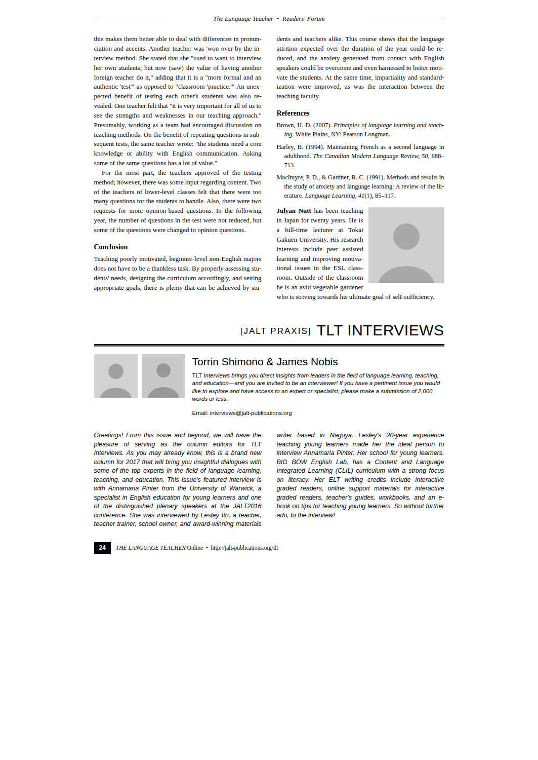The Language Teacher • Readers' Forum
this makes them better able to deal with differences in pronunciation and accents. Another teacher was 'won over by the interview method. She stated that she "used to want to interview her own students, but now (saw) the value of having another foreign teacher do it," adding that it is a "more formal and an authentic 'test'" as opposed to "classroom 'practice.'" An unexpected benefit of testing each other's students was also revealed. One teacher felt that "it is very important for all of us to see the strengths and weaknesses in our teaching approach." Presumably, working as a team had encouraged discussion on teaching methods. On the benefit of repeating questions in subsequent tests, the same teacher wrote: "the students need a core knowledge or ability with English communication. Asking some of the same questions has a lot of value."
For the most part, the teachers approved of the testing method; however, there was some input regarding content. Two of the teachers of lower-level classes felt that there were too many questions for the students to handle. Also, there were two requests for more opinion-based questions. In the following year, the number of questions in the test were not reduced, but some of the questions were changed to opinion questions.
Conclusion
Teaching poorly motivated, beginner-level non-English majors does not have to be a thankless task. By properly assessing students' needs, designing the curriculum accordingly, and setting appropriate goals, there is plenty that can be achieved by students and teachers alike. This course shows that the language attrition expected over the duration of the year could be reduced, and the anxiety generated from contact with English speakers could be overcome and even harnessed to better motivate the students. At the same time, impartiality and standardization were improved, as was the interaction between the teaching faculty.
References
Brown, H. D. (2007). Principles of language learning and teaching. White Plains, NY: Pearson Longman.
Harley, B. (1994). Maintaining French as a second language in adulthood. The Canadian Modern Language Review, 50, 688–713.
MacIntyre, P. D., & Gardner, R. C. (1991). Methods and results in the study of anxiety and language learning: A review of the literature. Language Learning, 41(1), 85–117.
Julyan Nutt has been teaching in Japan for twenty years. He is a full-time lecturer at Tokai Gakuen University. His research interests include peer assisted learning and improving motivational issues in the ESL classroom. Outside of the classroom he is an avid vegetable gardener who is striving towards his ultimate goal of self-sufficiency.
[JALT PRAXIS] TLT INTERVIEWS
Torrin Shimono & James Nobis
TLT Interviews brings you direct insights from leaders in the field of language learning, teaching, and education—and you are invited to be an interviewer! If you have a pertinent issue you would like to explore and have access to an expert or specialist, please make a submission of 2,000 words or less.
Email: interviews@jalt-publications.org
Greetings! From this issue and beyond, we will have the pleasure of serving as the column editors for TLT Interviews. As you may already know, this is a brand new column for 2017 that will bring you insightful dialogues with some of the top experts in the field of language learning, teaching, and education. This issue's featured interview is with Annamaria Pinter from the University of Warwick, a specialist in English education for young learners and one of the distinguished plenary speakers at the JALT2016 conference. She was interviewed by Lesley Ito, a teacher, teacher trainer, school owner, and award-winning materials writer based in Nagoya. Lesley's 20-year experience teaching young learners made her the ideal person to interview Annamaria Pinter. Her school for young learners, BIG BOW English Lab, has a Content and Language Integrated Learning (CLIL) curriculum with a strong focus on literacy. Her ELT writing credits include interactive graded readers, online support materials for interactive graded readers, teacher's guides, workbooks, and an e-book on tips for teaching young learners. So without further ado, to the interview!
24
THE LANGUAGE TEACHER Online • http://jalt-publications.org/tlt